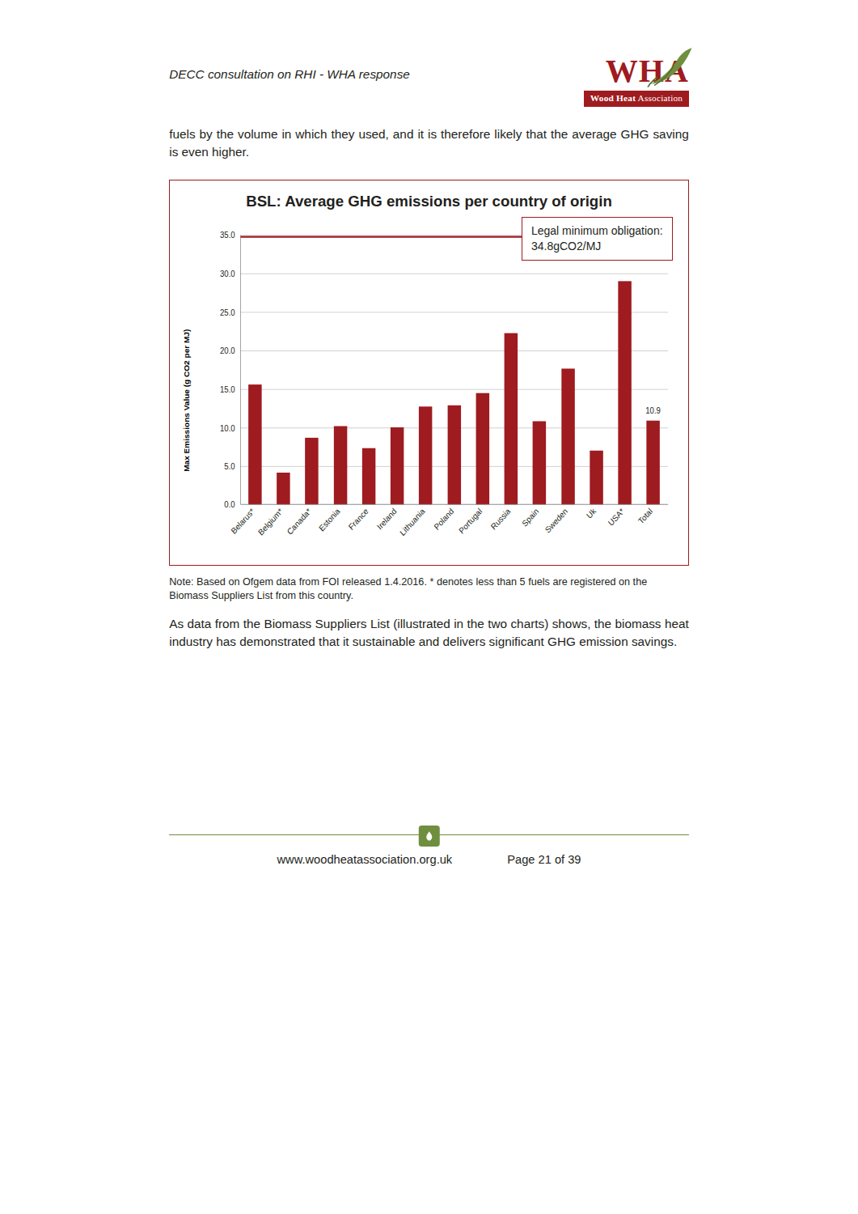DECC consultation on RHI - WHA response
WHA
Wood Heat Association
fuels by the volume in which they used, and it is therefore likely that the average GHG saving is even higher.
BSL: Average GHG emissions per country of origin
Legal minimum obligation:
34.8gCO2/MJ
Max Emissions Value (g CO2 per MJ) 35.0 30.0 25.0 20.0 15.0 10.0 5.0 0.0 10.9 Belarus* Belgium* Canada* Estonia France Ireland Lithuania Poland Portugal Russia Spain Sweden Uk USA* Total
Note: Based on Ofgem data from FOI released 1.4.2016. * denotes less than 5 fuels are registered on the Biomass Suppliers List from this country.
As data from the Biomass Suppliers List (illustrated in the two charts) shows, the biomass heat industry has demonstrated that it sustainable and delivers significant GHG emission savings.
www.woodheatassociation.org.uk Page 21 of 39